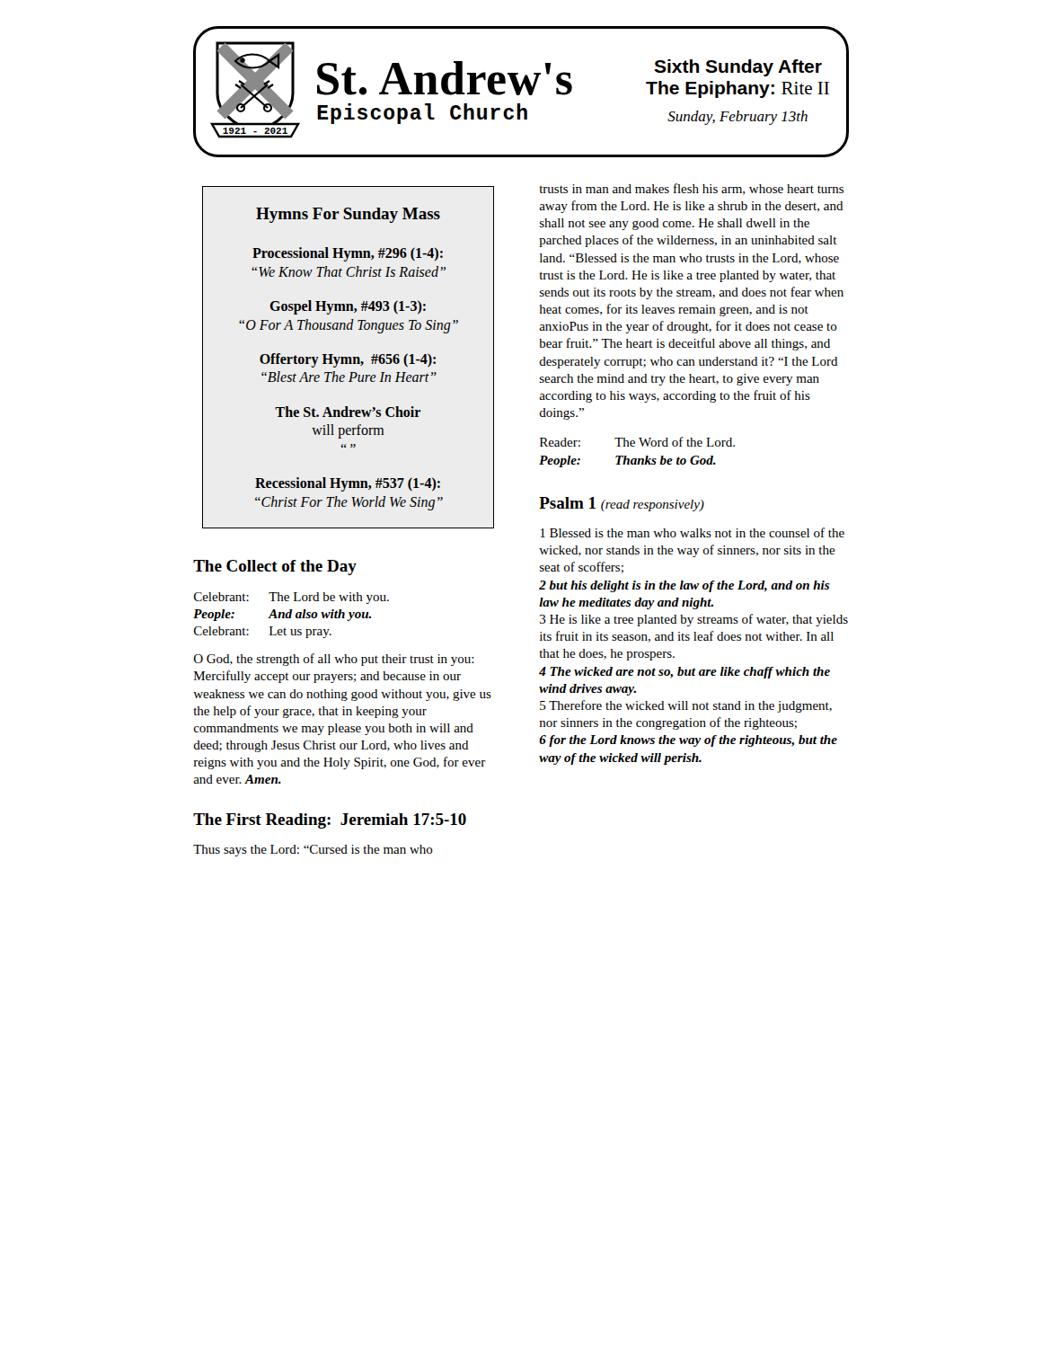1921 - 2021
St. Andrew's
Episcopal Church
Sixth Sunday After
The Epiphany: Rite II
Sunday, February 13th
Hymns For Sunday Mass
Processional Hymn, #296 (1-4):
“We Know That Christ Is Raised”
Gospel Hymn, #493 (1-3):
“O For A Thousand Tongues To Sing”
Offertory Hymn, #656 (1-4):
“Blest Are The Pure In Heart”
The St. Andrew’s Choir
will perform
“”
Recessional Hymn, #537 (1-4):
“Christ For The World We Sing”
The Collect of the Day
Celebrant: The Lord be with you.
People: And also with you.
Celebrant: Let us pray.
O God, the strength of all who put their trust in you: Mercifully accept our prayers; and because in our weakness we can do nothing good without you, give us the help of your grace, that in keeping your commandments we may please you both in will and deed; through Jesus Christ our Lord, who lives and reigns with you and the Holy Spirit, one God, for ever and ever. Amen.
The First Reading: Jeremiah 17:5-10
Thus says the Lord: “Cursed is the man who
trusts in man and makes flesh his arm, whose heart turns away from the Lord. He is like a shrub in the desert, and shall not see any good come. He shall dwell in the parched places of the wilderness, in an uninhabited salt land. “Blessed is the man who trusts in the Lord, whose trust is the Lord. He is like a tree planted by water, that sends out its roots by the stream, and does not fear when heat comes, for its leaves remain green, and is not anxioPus in the year of drought, for it does not cease to bear fruit.” The heart is deceitful above all things, and desperately corrupt; who can understand it? “I the Lord search the mind and try the heart, to give every man according to his ways, according to the fruit of his doings.”
Reader: The Word of the Lord.
People: Thanks be to God.
Psalm 1 (read responsively)
1 Blessed is the man who walks not in the counsel of the wicked, nor stands in the way of sinners, nor sits in the seat of scoffers;
2 but his delight is in the law of the Lord, and on his law he meditates day and night.
3 He is like a tree planted by streams of water, that yields its fruit in its season, and its leaf does not wither. In all that he does, he prospers.
4 The wicked are not so, but are like chaff which the wind drives away.
5 Therefore the wicked will not stand in the judgment, nor sinners in the congregation of the righteous;
6 for the Lord knows the way of the righteous, but the way of the wicked will perish.